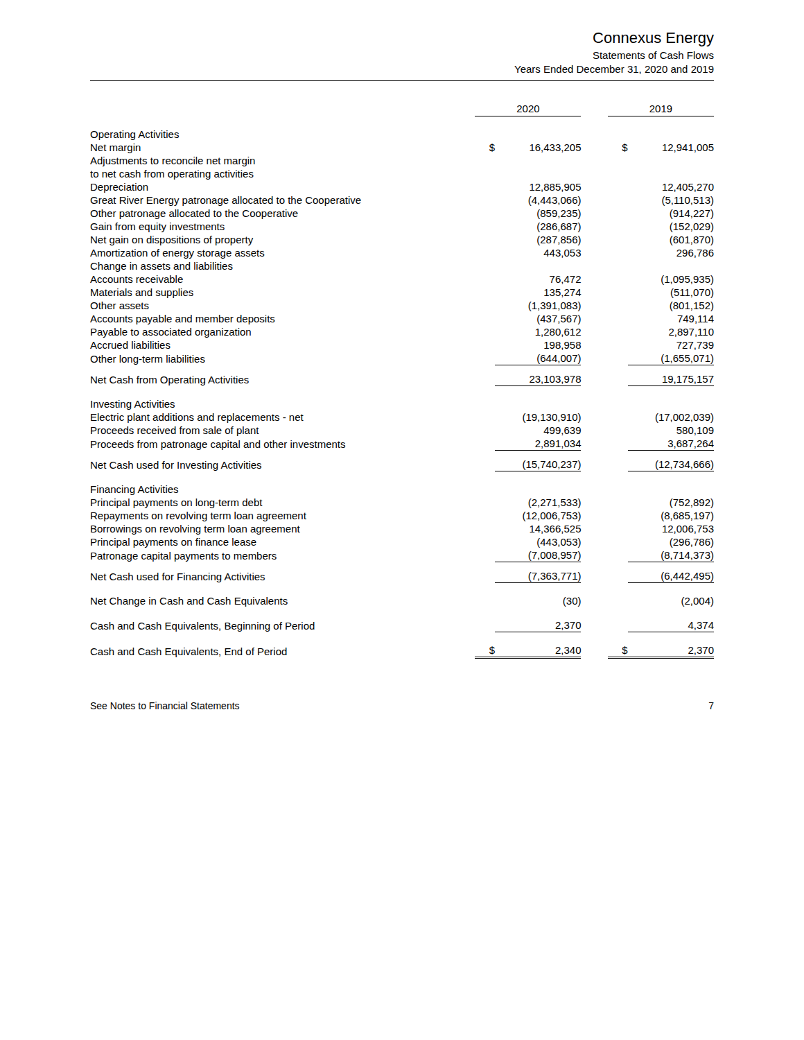Connexus Energy
Statements of Cash Flows
Years Ended December 31, 2020 and 2019
| | 2020 | | 2019 |
| Operating Activities | | | | | |
| Net margin | $ | 16,433,205 | | $ | 12,941,005 |
| Adjustments to reconcile net margin | | | | | |
| to net cash from operating activities | | | | | |
| Depreciation | | 12,885,905 | | | 12,405,270 |
| Great River Energy patronage allocated to the Cooperative | | (4,443,066) | | | (5,110,513) |
| Other patronage allocated to the Cooperative | | (859,235) | | | (914,227) |
| Gain from equity investments | | (286,687) | | | (152,029) |
| Net gain on dispositions of property | | (287,856) | | | (601,870) |
| Amortization of energy storage assets | | 443,053 | | | 296,786 |
| Change in assets and liabilities | | | | | |
| Accounts receivable | | 76,472 | | | (1,095,935) |
| Materials and supplies | | 135,274 | | | (511,070) |
| Other assets | | (1,391,083) | | | (801,152) |
| Accounts payable and member deposits | | (437,567) | | | 749,114 |
| Payable to associated organization | | 1,280,612 | | | 2,897,110 |
| Accrued liabilities | | 198,958 | | | 727,739 |
| Other long-term liabilities | | (644,007) | | | (1,655,071) |
| Net Cash from Operating Activities | | 23,103,978 | | | 19,175,157 |
| Investing Activities | | | | | |
| Electric plant additions and replacements - net | | (19,130,910) | | | (17,002,039) |
| Proceeds received from sale of plant | | 499,639 | | | 580,109 |
| Proceeds from patronage capital and other investments | | 2,891,034 | | | 3,687,264 |
| Net Cash used for Investing Activities | | (15,740,237) | | | (12,734,666) |
| Financing Activities | | | | | |
| Principal payments on long-term debt | | (2,271,533) | | | (752,892) |
| Repayments on revolving term loan agreement | | (12,006,753) | | | (8,685,197) |
| Borrowings on revolving term loan agreement | | 14,366,525 | | | 12,006,753 |
| Principal payments on finance lease | | (443,053) | | | (296,786) |
| Patronage capital payments to members | | (7,008,957) | | | (8,714,373) |
| Net Cash used for Financing Activities | | (7,363,771) | | | (6,442,495) |
| Net Change in Cash and Cash Equivalents | | (30) | | | (2,004) |
| Cash and Cash Equivalents, Beginning of Period | | 2,370 | | | 4,374 |
| Cash and Cash Equivalents, End of Period | $ | 2,340 | | $ | 2,370 |
See Notes to Financial Statements
7